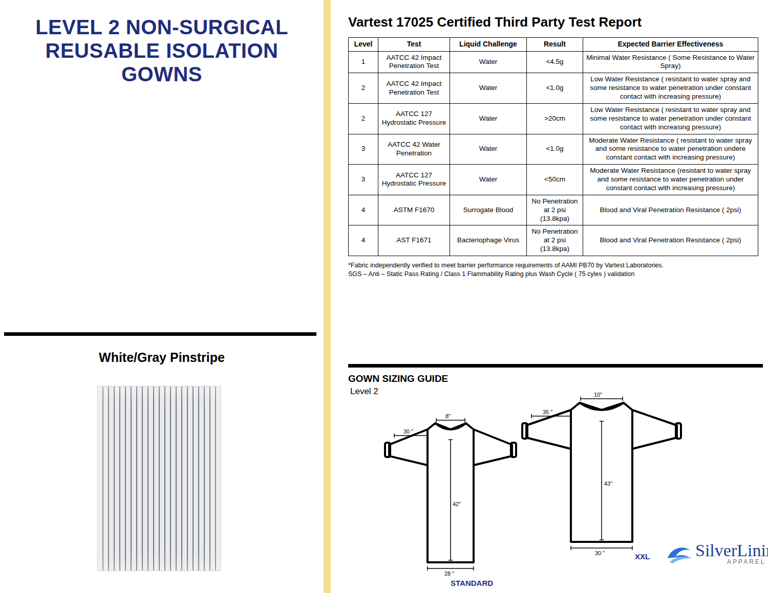LEVEL 2 NON-SURGICAL
REUSABLE ISOLATION
GOWNS
White/Gray Pinstripe
Vartest 17025 Certified Third Party Test Report
| Level | Test | Liquid Challenge | Result | Expected Barrier Effectiveness |
| --- | --- | --- | --- | --- |
| 1 | AATCC 42 Impact Penetration Test | Water | <4.5g | Minimal Water Resistance ( Some Resistance to Water Spray) |
| 2 | AATCC 42 Impact Penetration Test | Water | <1.0g | Low Water Resistance ( resistant to water spray and some resistance to water penetration under constant contact with increasing pressure) |
| 2 | AATCC 127 Hydrostatic Pressure | Water | >20cm | Low Water Resistance ( resistant to water spray and some resistance to water penetration under constant contact with increasing pressure) |
| 3 | AATCC 42 Water Penetration | Water | <1.0g | Moderate Water Resistance ( resistant to water spray and some resistance to water penetration undere constant contact with increasing pressure) |
| 3 | AATCC 127 Hydrostatic Pressure | Water | <50cm | Moderate Water Resistance (resistant to water spray and some resistance to water penetration under constant contact with increasing pressure) |
| 4 | ASTM F1670 | Surrogate Blood | No Penetration at 2 psi (13.8kpa) | Blood and Viral Penetration Resistance ( 2psi) |
| 4 | AST F1671 | Bacteriophage Virus | No Penetration at 2 psi (13.8kpa) | Blood and Viral Penetration Resistance ( 2psi) |
*Fabric independently verified to meet barrier performance requirements of AAMI PB70 by Vartest Laboratories.
SGS – Anti – Static Pass Rating / Class 1 Flammability Rating plus Wash Cycle ( 75 cyles ) validation
GOWN SIZING GUIDE
Level 2
30 " 8" 42" 28 " 35 " 10" 43" 30 "
STANDARD
XXL
Silver Lining
APPAREL